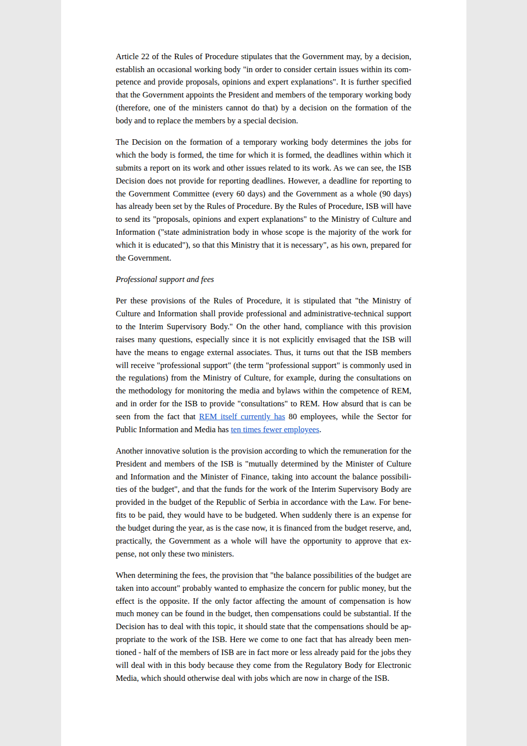Article 22 of the Rules of Procedure stipulates that the Government may, by a decision, establish an occasional working body "in order to consider certain issues within its competence and provide proposals, opinions and expert explanations". It is further specified that the Government appoints the President and members of the temporary working body (therefore, one of the ministers cannot do that) by a decision on the formation of the body and to replace the members by a special decision.
The Decision on the formation of a temporary working body determines the jobs for which the body is formed, the time for which it is formed, the deadlines within which it submits a report on its work and other issues related to its work. As we can see, the ISB Decision does not provide for reporting deadlines. However, a deadline for reporting to the Government Committee (every 60 days) and the Government as a whole (90 days) has already been set by the Rules of Procedure. By the Rules of Procedure, ISB will have to send its "proposals, opinions and expert explanations" to the Ministry of Culture and Information ("state administration body in whose scope is the majority of the work for which it is educated"), so that this Ministry that it is necessary", as his own, prepared for the Government.
Professional support and fees
Per these provisions of the Rules of Procedure, it is stipulated that "the Ministry of Culture and Information shall provide professional and administrative-technical support to the Interim Supervisory Body." On the other hand, compliance with this provision raises many questions, especially since it is not explicitly envisaged that the ISB will have the means to engage external associates. Thus, it turns out that the ISB members will receive "professional support" (the term "professional support" is commonly used in the regulations) from the Ministry of Culture, for example, during the consultations on the methodology for monitoring the media and bylaws within the competence of REM, and in order for the ISB to provide "consultations" to REM. How absurd that is can be seen from the fact that REM itself currently has 80 employees, while the Sector for Public Information and Media has ten times fewer employees.
Another innovative solution is the provision according to which the remuneration for the President and members of the ISB is "mutually determined by the Minister of Culture and Information and the Minister of Finance, taking into account the balance possibilities of the budget", and that the funds for the work of the Interim Supervisory Body are provided in the budget of the Republic of Serbia in accordance with the Law. For benefits to be paid, they would have to be budgeted. When suddenly there is an expense for the budget during the year, as is the case now, it is financed from the budget reserve, and, practically, the Government as a whole will have the opportunity to approve that expense, not only these two ministers.
When determining the fees, the provision that "the balance possibilities of the budget are taken into account" probably wanted to emphasize the concern for public money, but the effect is the opposite. If the only factor affecting the amount of compensation is how much money can be found in the budget, then compensations could be substantial. If the Decision has to deal with this topic, it should state that the compensations should be appropriate to the work of the ISB. Here we come to one fact that has already been mentioned - half of the members of ISB are in fact more or less already paid for the jobs they will deal with in this body because they come from the Regulatory Body for Electronic Media, which should otherwise deal with jobs which are now in charge of the ISB.